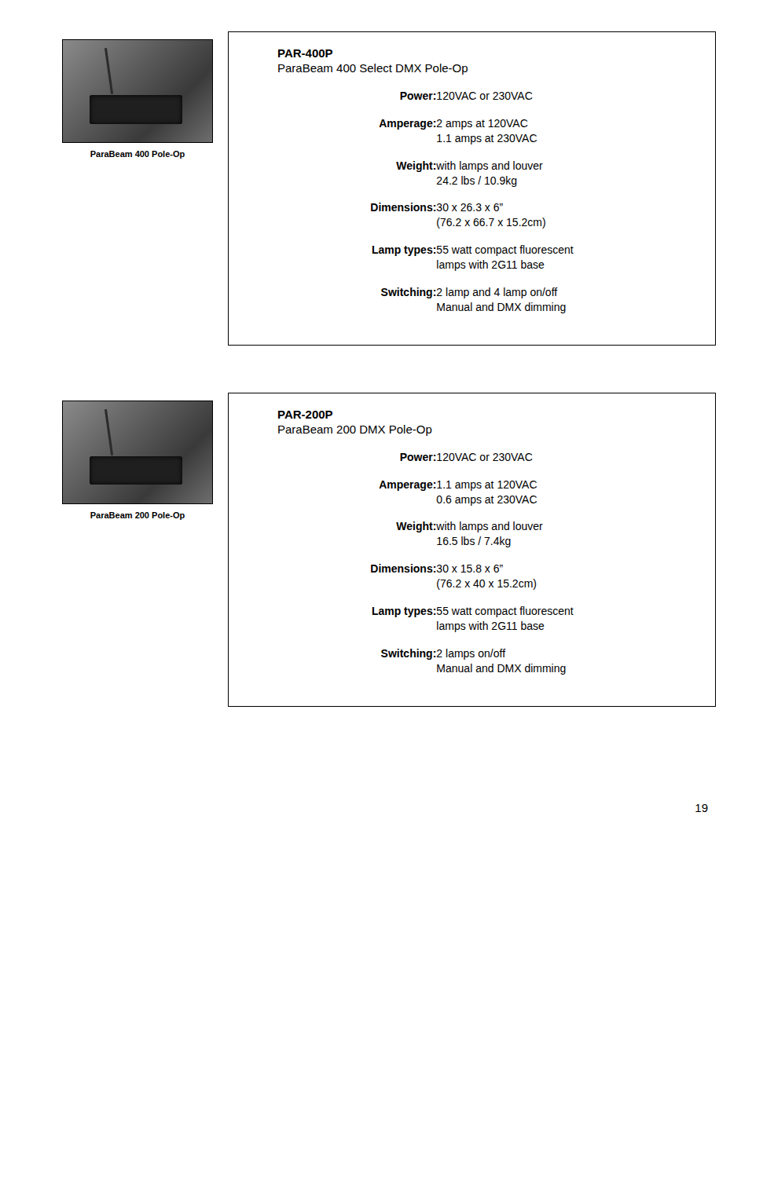ParaBeam 400 Pole-Op
PAR-400P
ParaBeam 400 Select DMX Pole-Op
| Power: | 120VAC or 230VAC |
| Amperage: | 2 amps at 120VAC 1.1 amps at 230VAC |
| Weight: | with lamps and louver 24.2 lbs / 10.9kg |
| Dimensions: | 30 x 26.3 x 6” (76.2 x 66.7 x 15.2cm) |
| Lamp types: | 55 watt compact fluorescent lamps with 2G11 base |
| Switching: | 2 lamp and 4 lamp on/off Manual and DMX dimming |
ParaBeam 200 Pole-Op
PAR-200P
ParaBeam 200 DMX Pole-Op
| Power: | 120VAC or 230VAC |
| Amperage: | 1.1 amps at 120VAC 0.6 amps at 230VAC |
| Weight: | with lamps and louver 16.5 lbs / 7.4kg |
| Dimensions: | 30 x 15.8 x 6” (76.2 x 40 x 15.2cm) |
| Lamp types: | 55 watt compact fluorescent lamps with 2G11 base |
| Switching: | 2 lamps on/off Manual and DMX dimming |
19